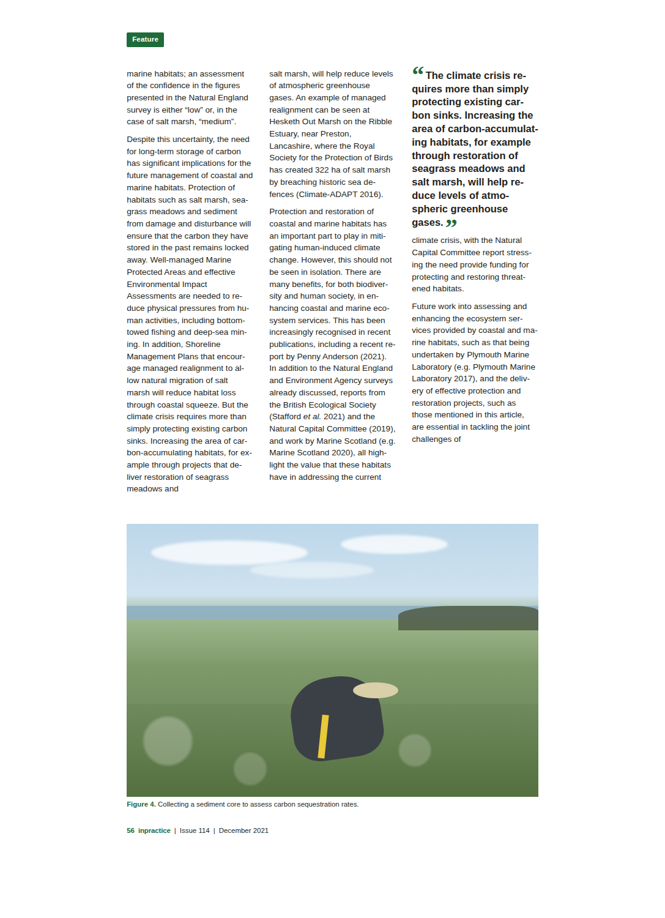Feature
marine habitats; an assessment of the confidence in the figures presented in the Natural England survey is either “low” or, in the case of salt marsh, “medium”.
Despite this uncertainty, the need for long-term storage of carbon has significant implications for the future management of coastal and marine habitats. Protection of habitats such as salt marsh, seagrass meadows and sediment from damage and disturbance will ensure that the carbon they have stored in the past remains locked away. Well-managed Marine Protected Areas and effective Environmental Impact Assessments are needed to reduce physical pressures from human activities, including bottom-towed fishing and deep-sea mining. In addition, Shoreline Management Plans that encourage managed realignment to allow natural migration of salt marsh will reduce habitat loss through coastal squeeze. But the climate crisis requires more than simply protecting existing carbon sinks. Increasing the area of carbon-accumulating habitats, for example through projects that deliver restoration of seagrass meadows and
salt marsh, will help reduce levels of atmospheric greenhouse gases. An example of managed realignment can be seen at Hesketh Out Marsh on the Ribble Estuary, near Preston, Lancashire, where the Royal Society for the Protection of Birds has created 322 ha of salt marsh by breaching historic sea defences (Climate-ADAPT 2016).
Protection and restoration of coastal and marine habitats has an important part to play in mitigating human-induced climate change. However, this should not be seen in isolation. There are many benefits, for both biodiversity and human society, in enhancing coastal and marine ecosystem services. This has been increasingly recognised in recent publications, including a recent report by Penny Anderson (2021). In addition to the Natural England and Environment Agency surveys already discussed, reports from the British Ecological Society (Stafford et al. 2021) and the Natural Capital Committee (2019), and work by Marine Scotland (e.g. Marine Scotland 2020), all highlight the value that these habitats have in addressing the current
“The climate crisis requires more than simply protecting existing carbon sinks. Increasing the area of carbon-accumulating habitats, for example through restoration of seagrass meadows and salt marsh, will help reduce levels of atmospheric greenhouse gases.”
climate crisis, with the Natural Capital Committee report stressing the need provide funding for protecting and restoring threatened habitats.
Future work into assessing and enhancing the ecosystem services provided by coastal and marine habitats, such as that being undertaken by Plymouth Marine Laboratory (e.g. Plymouth Marine Laboratory 2017), and the delivery of effective protection and restoration projects, such as those mentioned in this article, are essential in tackling the joint challenges of
Figure 4. Collecting a sediment core to assess carbon sequestration rates.
56 in practice | Issue 114 | December 2021